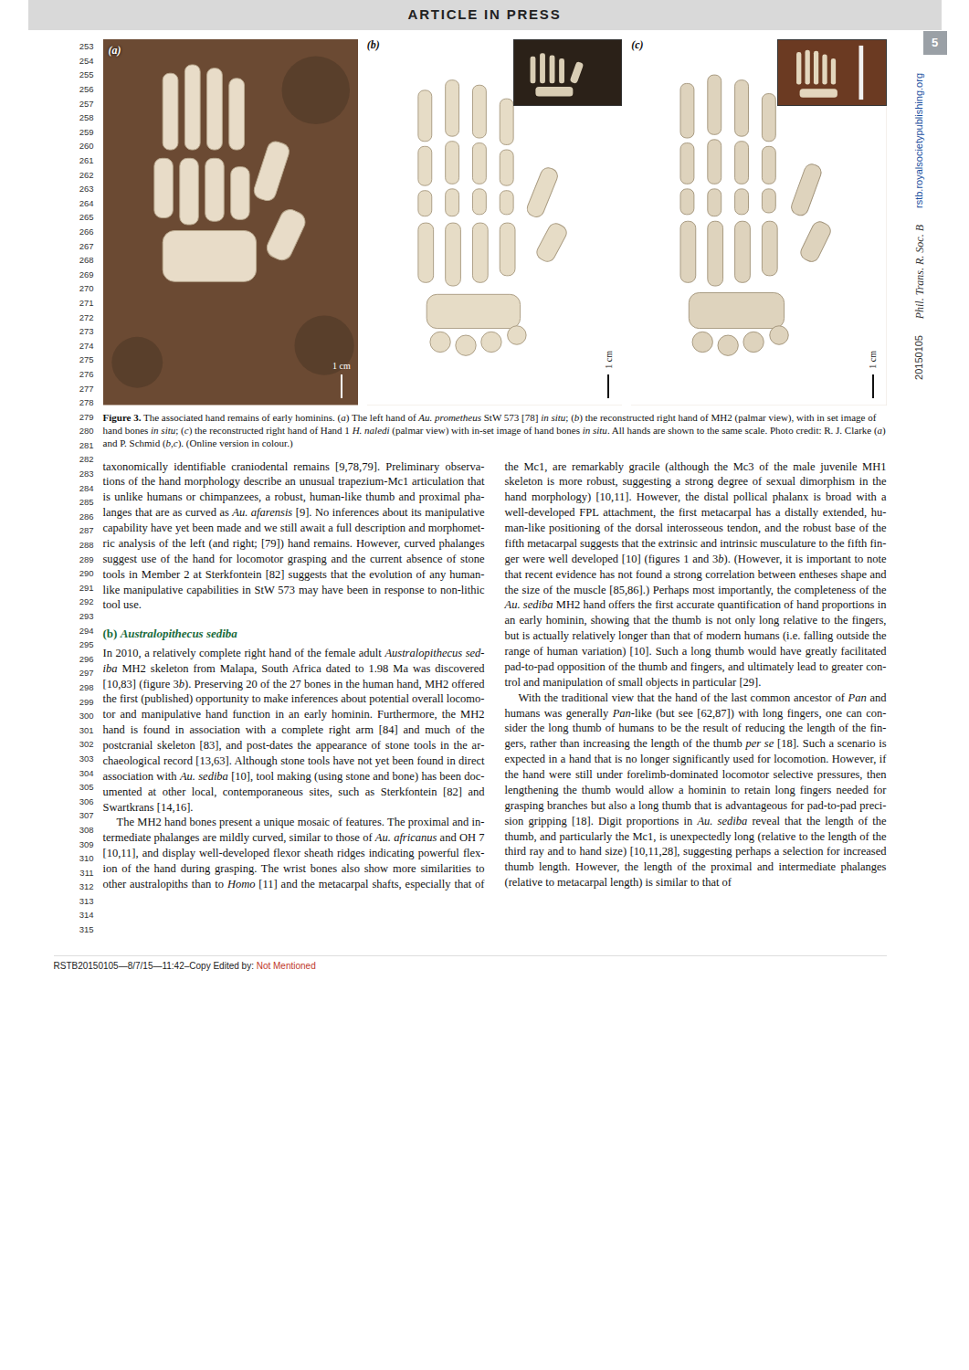ARTICLE IN PRESS
5
rstb.royalsocietypublishing.org
Phil. Trans. R. Soc. B
20150105
253
254
255
256
257
258
259
260
261
262
263
264
265
266
267
268
269
270
271
272
273
274
275
276
277
278
279
280
281
282
283
284
285
286
287
288
289
290
291
292
293
294
295
296
297
298
299
300
301
302
303
304
305
306
307
308
309
310
311
312
313
314
315
(a)
1 cm
(b)
1 cm
(c)
1 cm
Figure 3. The associated hand remains of early hominins. (a) The left hand of Au. prometheus StW 573 [78] in situ; (b) the reconstructed right hand of MH2 (palmar view), with in set image of hand bones in situ; (c) the reconstructed right hand of Hand 1 H. naledi (palmar view) with in-set image of hand bones in situ. All hands are shown to the same scale. Photo credit: R. J. Clarke (a) and P. Schmid (b,c). (Online version in colour.)
taxonomically identifiable craniodental remains [9,78,79]. Preliminary observations of the hand morphology describe an unusual trapezium-Mc1 articulation that is unlike humans or chimpanzees, a robust, human-like thumb and proximal phalanges that are as curved as Au. afarensis [9]. No inferences about its manipulative capability have yet been made and we still await a full description and morphometric analysis of the left (and right; [79]) hand remains. However, curved phalanges suggest use of the hand for locomotor grasping and the current absence of stone tools in Member 2 at Sterkfontein [82] suggests that the evolution of any human-like manipulative capabilities in StW 573 may have been in response to non-lithic tool use.
(b) Australopithecus sediba
In 2010, a relatively complete right hand of the female adult Australopithecus sediba MH2 skeleton from Malapa, South Africa dated to 1.98 Ma was discovered [10,83] (figure 3b). Preserving 20 of the 27 bones in the human hand, MH2 offered the first (published) opportunity to make inferences about potential overall locomotor and manipulative hand function in an early hominin. Furthermore, the MH2 hand is found in association with a complete right arm [84] and much of the postcranial skeleton [83], and post-dates the appearance of stone tools in the archaeological record [13,63]. Although stone tools have not yet been found in direct association with Au. sediba [10], tool making (using stone and bone) has been documented at other local, contemporaneous sites, such as Sterkfontein [82] and Swartkrans [14,16].
The MH2 hand bones present a unique mosaic of features. The proximal and intermediate phalanges are mildly curved, similar to those of Au. africanus and OH 7 [10,11], and display well-developed flexor sheath ridges indicating powerful flexion of the hand during grasping. The wrist bones also show more similarities to other australopiths than to Homo [11] and the metacarpal shafts, especially that of the Mc1, are remarkably gracile (although the Mc3 of the male juvenile MH1 skeleton is more robust, suggesting a strong degree of sexual dimorphism in the hand morphology) [10,11]. However, the distal pollical phalanx is broad with a well-developed FPL attachment, the first metacarpal has a distally extended, human-like positioning of the dorsal interosseous tendon, and the robust base of the fifth metacarpal suggests that the extrinsic and intrinsic musculature to the fifth finger were well developed [10] (figures 1 and 3b). (However, it is important to note that recent evidence has not found a strong correlation between entheses shape and the size of the muscle [85,86].) Perhaps most importantly, the completeness of the Au. sediba MH2 hand offers the first accurate quantification of hand proportions in an early hominin, showing that the thumb is not only long relative to the fingers, but is actually relatively longer than that of modern humans (i.e. falling outside the range of human variation) [10]. Such a long thumb would have greatly facilitated pad-to-pad opposition of the thumb and fingers, and ultimately lead to greater control and manipulation of small objects in particular [29].
With the traditional view that the hand of the last common ancestor of Pan and humans was generally Pan-like (but see [62,87]) with long fingers, one can consider the long thumb of humans to be the result of reducing the length of the fingers, rather than increasing the length of the thumb per se [18]. Such a scenario is expected in a hand that is no longer significantly used for locomotion. However, if the hand were still under forelimb-dominated locomotor selective pressures, then lengthening the thumb would allow a hominin to retain long fingers needed for grasping branches but also a long thumb that is advantageous for pad-to-pad precision gripping [18]. Digit proportions in Au. sediba reveal that the length of the thumb, and particularly the Mc1, is unexpectedly long (relative to the length of the third ray and to hand size) [10,11,28], suggesting perhaps a selection for increased thumb length. However, the length of the proximal and intermediate phalanges (relative to metacarpal length) is similar to that of
RSTB20150105—8/7/15—11:42–Copy Edited by: Not Mentioned